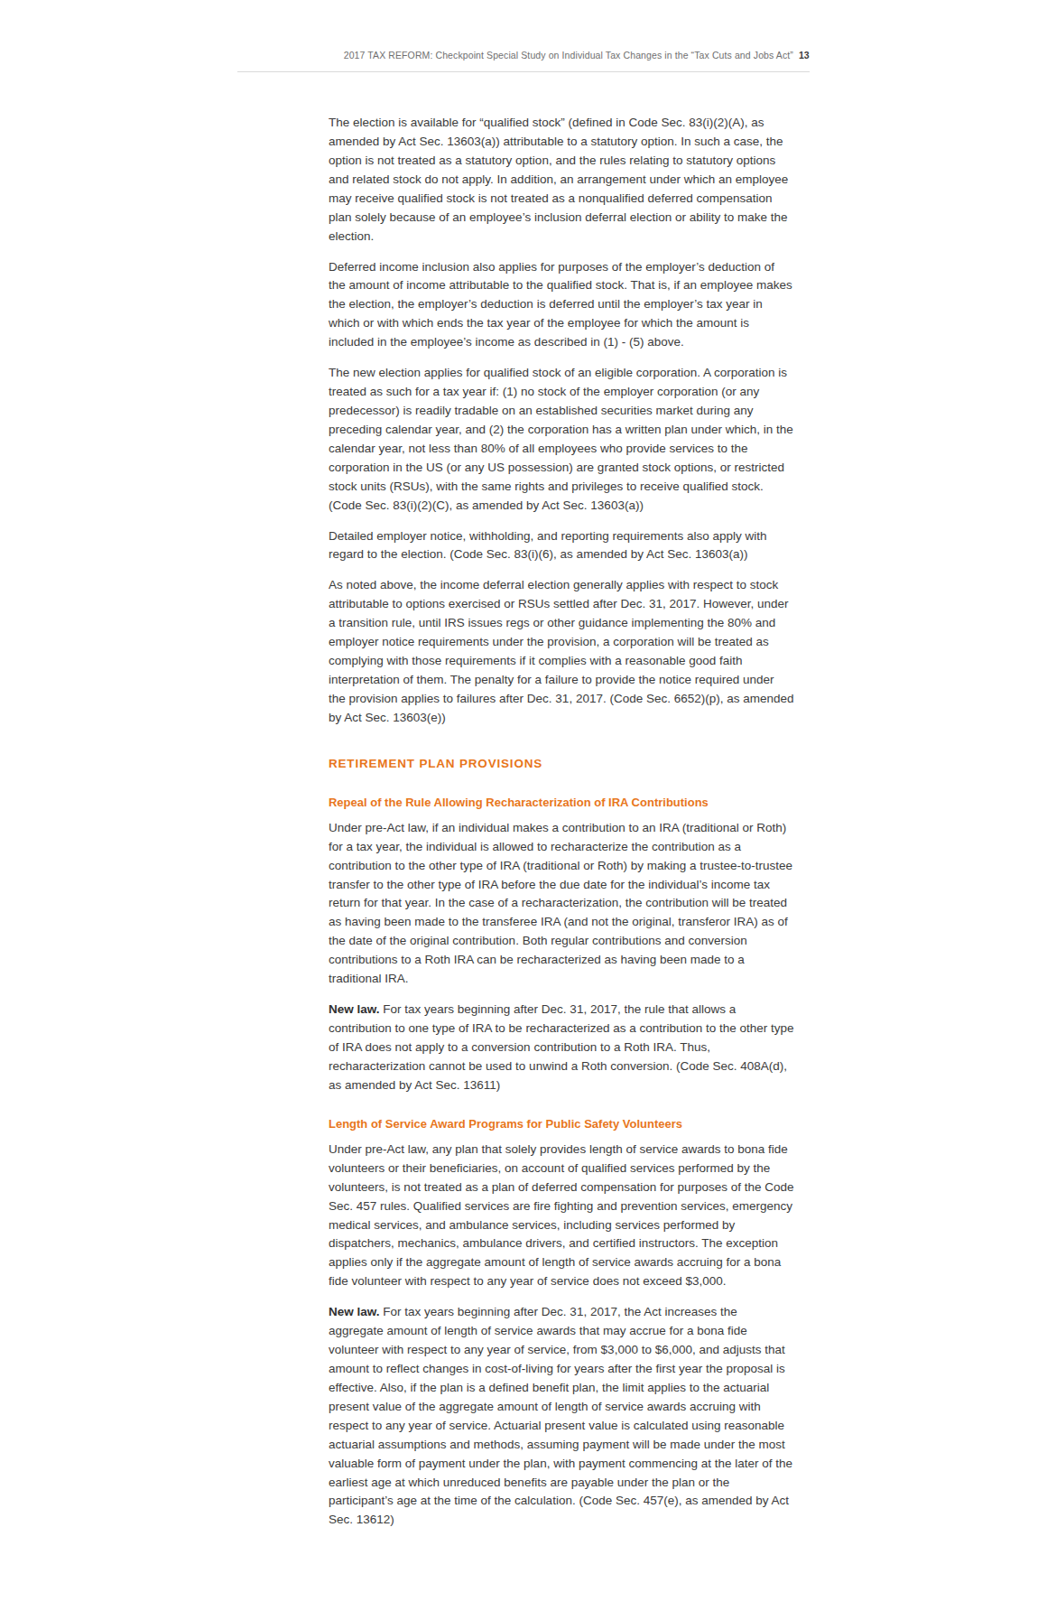2017 TAX REFORM: Checkpoint Special Study on Individual Tax Changes in the “Tax Cuts and Jobs Act”13
The election is available for “qualified stock” (defined in Code Sec. 83(i)(2)(A), as amended by Act Sec. 13603(a)) attributable to a statutory option. In such a case, the option is not treated as a statutory option, and the rules relating to statutory options and related stock do not apply. In addition, an arrangement under which an employee may receive qualified stock is not treated as a nonqualified deferred compensation plan solely because of an employee’s inclusion deferral election or ability to make the election.
Deferred income inclusion also applies for purposes of the employer’s deduction of the amount of income attributable to the qualified stock. That is, if an employee makes the election, the employer’s deduction is deferred until the employer’s tax year in which or with which ends the tax year of the employee for which the amount is included in the employee’s income as described in (1) - (5) above.
The new election applies for qualified stock of an eligible corporation. A corporation is treated as such for a tax year if: (1) no stock of the employer corporation (or any predecessor) is readily tradable on an established securities market during any preceding calendar year, and (2) the corporation has a written plan under which, in the calendar year, not less than 80% of all employees who provide services to the corporation in the US (or any US possession) are granted stock options, or restricted stock units (RSUs), with the same rights and privileges to receive qualified stock. (Code Sec. 83(i)(2)(C), as amended by Act Sec. 13603(a))
Detailed employer notice, withholding, and reporting requirements also apply with regard to the election. (Code Sec. 83(i)(6), as amended by Act Sec. 13603(a))
As noted above, the income deferral election generally applies with respect to stock attributable to options exercised or RSUs settled after Dec. 31, 2017. However, under a transition rule, until IRS issues regs or other guidance implementing the 80% and employer notice requirements under the provision, a corporation will be treated as complying with those requirements if it complies with a reasonable good faith interpretation of them. The penalty for a failure to provide the notice required under the provision applies to failures after Dec. 31, 2017. (Code Sec. 6652)(p), as amended by Act Sec. 13603(e))
Retirement Plan Provisions
Repeal of the Rule Allowing Recharacterization of IRA Contributions
Under pre-Act law, if an individual makes a contribution to an IRA (traditional or Roth) for a tax year, the individual is allowed to recharacterize the contribution as a contribution to the other type of IRA (traditional or Roth) by making a trustee-to-trustee transfer to the other type of IRA before the due date for the individual’s income tax return for that year. In the case of a recharacterization, the contribution will be treated as having been made to the transferee IRA (and not the original, transferor IRA) as of the date of the original contribution. Both regular contributions and conversion contributions to a Roth IRA can be recharacterized as having been made to a traditional IRA.
New law. For tax years beginning after Dec. 31, 2017, the rule that allows a contribution to one type of IRA to be recharacterized as a contribution to the other type of IRA does not apply to a conversion contribution to a Roth IRA. Thus, recharacterization cannot be used to unwind a Roth conversion. (Code Sec. 408A(d), as amended by Act Sec. 13611)
Length of Service Award Programs for Public Safety Volunteers
Under pre-Act law, any plan that solely provides length of service awards to bona fide volunteers or their beneficiaries, on account of qualified services performed by the volunteers, is not treated as a plan of deferred compensation for purposes of the Code Sec. 457 rules. Qualified services are fire fighting and prevention services, emergency medical services, and ambulance services, including services performed by dispatchers, mechanics, ambulance drivers, and certified instructors. The exception applies only if the aggregate amount of length of service awards accruing for a bona fide volunteer with respect to any year of service does not exceed $3,000.
New law. For tax years beginning after Dec. 31, 2017, the Act increases the aggregate amount of length of service awards that may accrue for a bona fide volunteer with respect to any year of service, from $3,000 to $6,000, and adjusts that amount to reflect changes in cost-of-living for years after the first year the proposal is effective. Also, if the plan is a defined benefit plan, the limit applies to the actuarial present value of the aggregate amount of length of service awards accruing with respect to any year of service. Actuarial present value is calculated using reasonable actuarial assumptions and methods, assuming payment will be made under the most valuable form of payment under the plan, with payment commencing at the later of the earliest age at which unreduced benefits are payable under the plan or the participant’s age at the time of the calculation. (Code Sec. 457(e), as amended by Act Sec. 13612)